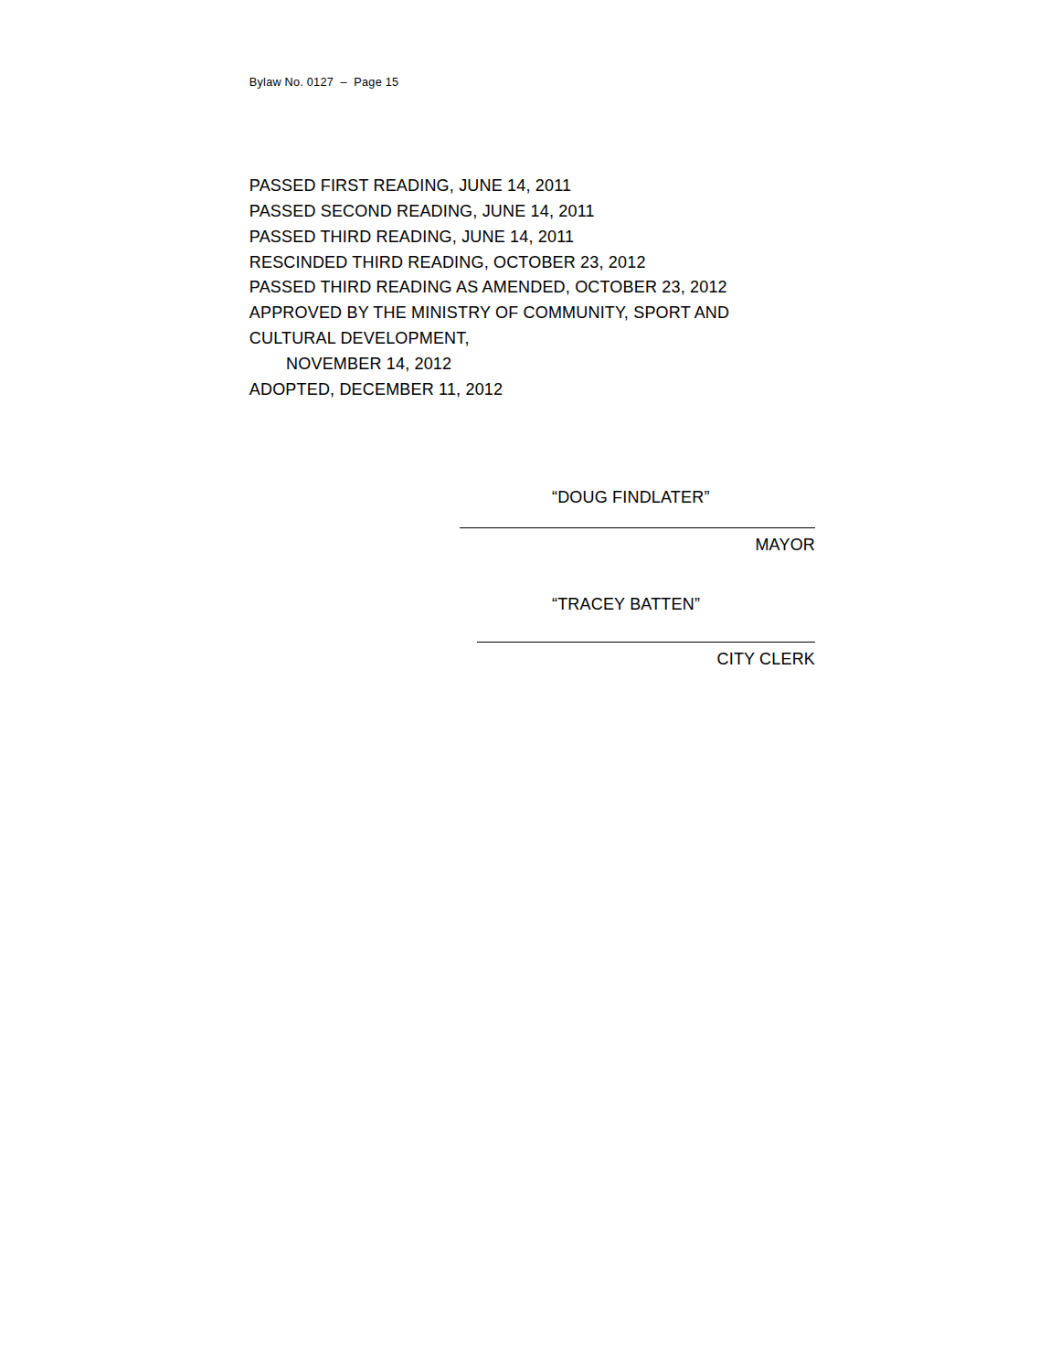Bylaw No. 0127 – Page 15
PASSED FIRST READING, JUNE 14, 2011
PASSED SECOND READING, JUNE 14, 2011
PASSED THIRD READING, JUNE 14, 2011
RESCINDED THIRD READING, OCTOBER 23, 2012
PASSED THIRD READING AS AMENDED, OCTOBER 23, 2012
APPROVED BY THE MINISTRY OF COMMUNITY, SPORT AND CULTURAL DEVELOPMENT,
NOVEMBER 14, 2012
ADOPTED, DECEMBER 11, 2012
“DOUG FINDLATER”
MAYOR
“TRACEY BATTEN”
CITY CLERK